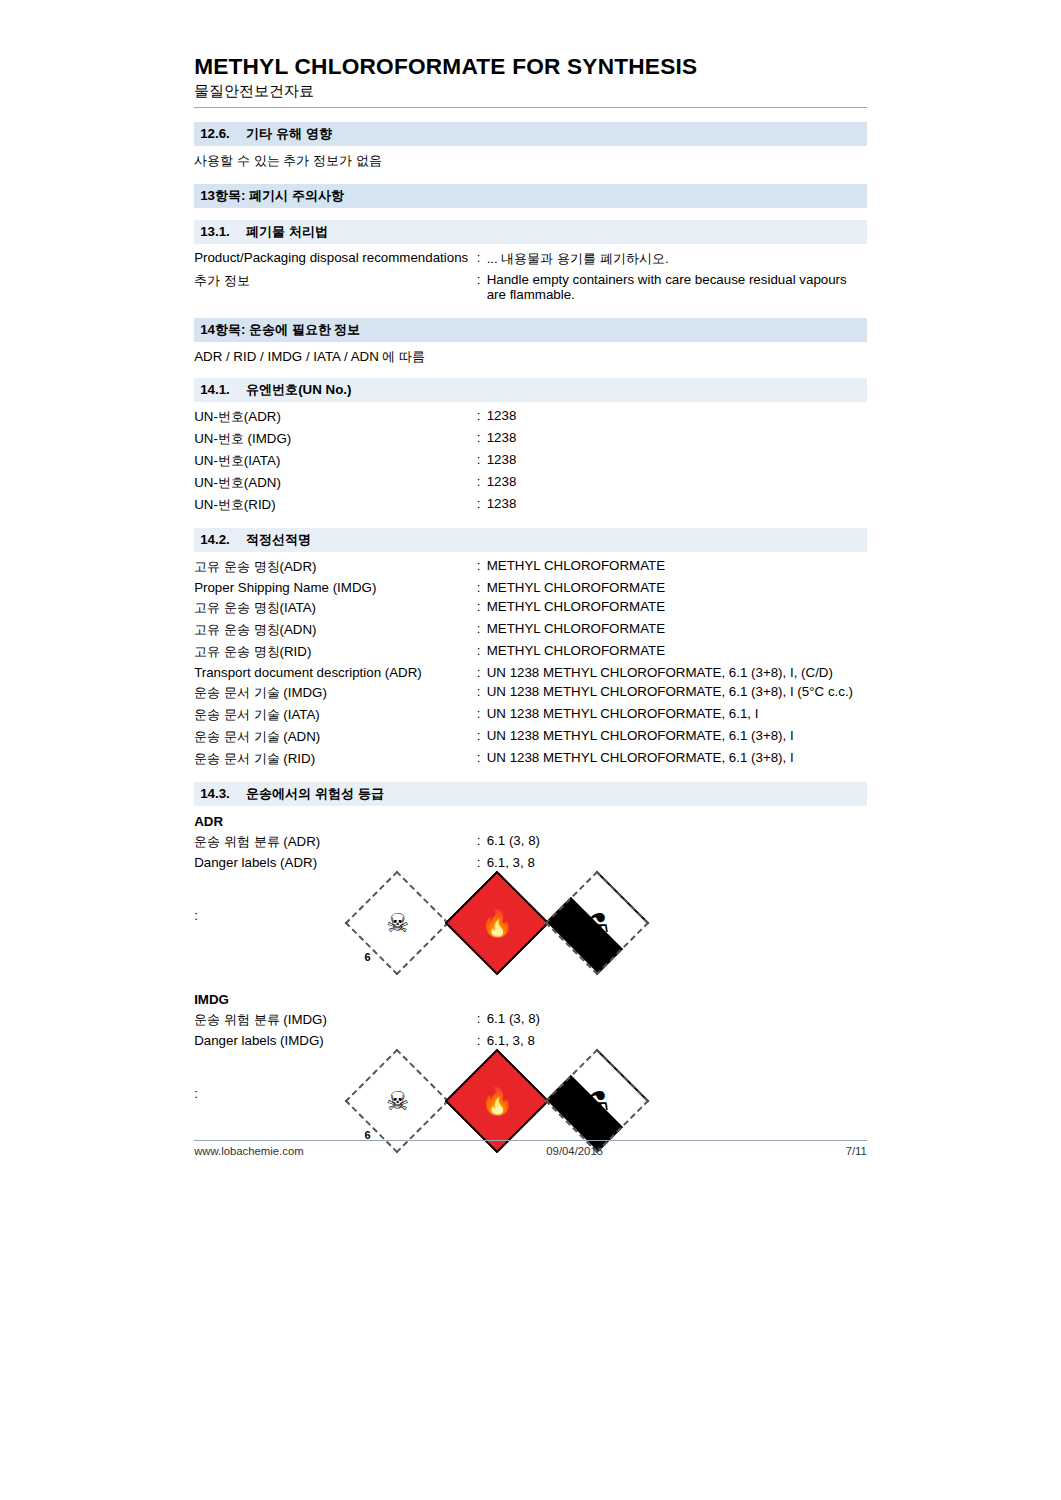METHYL CHLOROFORMATE FOR SYNTHESIS
물질안전보건자료
12.6. 기타 유해 영향
사용할 수 있는 추가 정보가 없음
13항목: 폐기시 주의사항
13.1. 폐기물 처리법
| Product/Packaging disposal recommendations | : | ... 내용물과 용기를 폐기하시오. |
| 추가 정보 | : | Handle empty containers with care because residual vapours are flammable. |
14항목: 운송에 필요한 정보
ADR / RID / IMDG / IATA / ADN 에 따름
14.1. 유엔번호(UN No.)
| UN-번호(ADR) | : | 1238 |
| UN-번호 (IMDG) | : | 1238 |
| UN-번호(IATA) | : | 1238 |
| UN-번호(ADN) | : | 1238 |
| UN-번호(RID) | : | 1238 |
14.2. 적정선적명
| 고유 운송 명칭(ADR) | : | METHYL CHLOROFORMATE |
| Proper Shipping Name (IMDG) | : | METHYL CHLOROFORMATE |
| 고유 운송 명칭(IATA) | : | METHYL CHLOROFORMATE |
| 고유 운송 명칭(ADN) | : | METHYL CHLOROFORMATE |
| 고유 운송 명칭(RID) | : | METHYL CHLOROFORMATE |
| Transport document description (ADR) | : | UN 1238 METHYL CHLOROFORMATE, 6.1 (3+8), I, (C/D) |
| 운송 문서 기술 (IMDG) | : | UN 1238 METHYL CHLOROFORMATE, 6.1 (3+8), I (5°C c.c.) |
| 운송 문서 기술 (IATA) | : | UN 1238 METHYL CHLOROFORMATE, 6.1, I |
| 운송 문서 기술 (ADN) | : | UN 1238 METHYL CHLOROFORMATE, 6.1 (3+8), I |
| 운송 문서 기술 (RID) | : | UN 1238 METHYL CHLOROFORMATE, 6.1 (3+8), I |
14.3. 운송에서의 위험성 등급
ADR
| 운송 위험 분류 (ADR) | : | 6.1 (3, 8) |
| Danger labels (ADR) | : | 6.1, 3, 8 |
:
☠
6
🔥
3
⚗
8
IMDG
| 운송 위험 분류 (IMDG) | : | 6.1 (3, 8) |
| Danger labels (IMDG) | : | 6.1, 3, 8 |
:
☠
6
🔥
3
⚗
8
www.lobachemie.com
09/04/2015
7/11